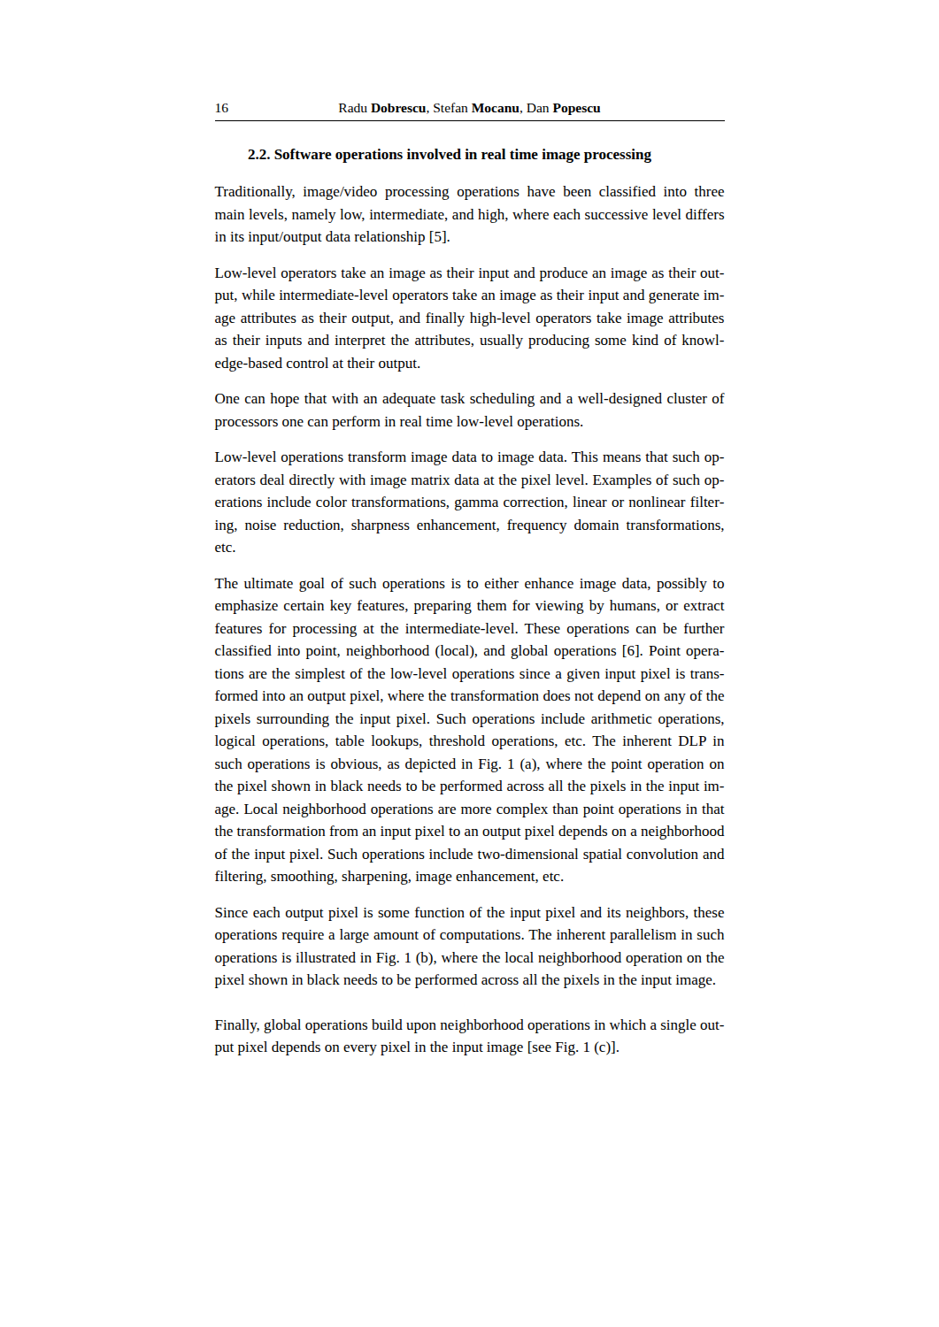16 Radu Dobrescu, Stefan Mocanu, Dan Popescu
2.2. Software operations involved in real time image processing
Traditionally, image/video processing operations have been classified into three main levels, namely low, intermediate, and high, where each successive level differs in its input/output data relationship [5].
Low-level operators take an image as their input and produce an image as their output, while intermediate-level operators take an image as their input and generate image attributes as their output, and finally high-level operators take image attributes as their inputs and interpret the attributes, usually producing some kind of knowledge-based control at their output.
One can hope that with an adequate task scheduling and a well-designed cluster of processors one can perform in real time low-level operations.
Low-level operations transform image data to image data. This means that such operators deal directly with image matrix data at the pixel level. Examples of such operations include color transformations, gamma correction, linear or nonlinear filtering, noise reduction, sharpness enhancement, frequency domain transformations, etc.
The ultimate goal of such operations is to either enhance image data, possibly to emphasize certain key features, preparing them for viewing by humans, or extract features for processing at the intermediate-level. These operations can be further classified into point, neighborhood (local), and global operations [6]. Point operations are the simplest of the low-level operations since a given input pixel is transformed into an output pixel, where the transformation does not depend on any of the pixels surrounding the input pixel. Such operations include arithmetic operations, logical operations, table lookups, threshold operations, etc. The inherent DLP in such operations is obvious, as depicted in Fig. 1 (a), where the point operation on the pixel shown in black needs to be performed across all the pixels in the input image. Local neighborhood operations are more complex than point operations in that the transformation from an input pixel to an output pixel depends on a neighborhood of the input pixel. Such operations include two-dimensional spatial convolution and filtering, smoothing, sharpening, image enhancement, etc.
Since each output pixel is some function of the input pixel and its neighbors, these operations require a large amount of computations. The inherent parallelism in such operations is illustrated in Fig. 1 (b), where the local neighborhood operation on the pixel shown in black needs to be performed across all the pixels in the input image.
Finally, global operations build upon neighborhood operations in which a single output pixel depends on every pixel in the input image [see Fig. 1 (c)].